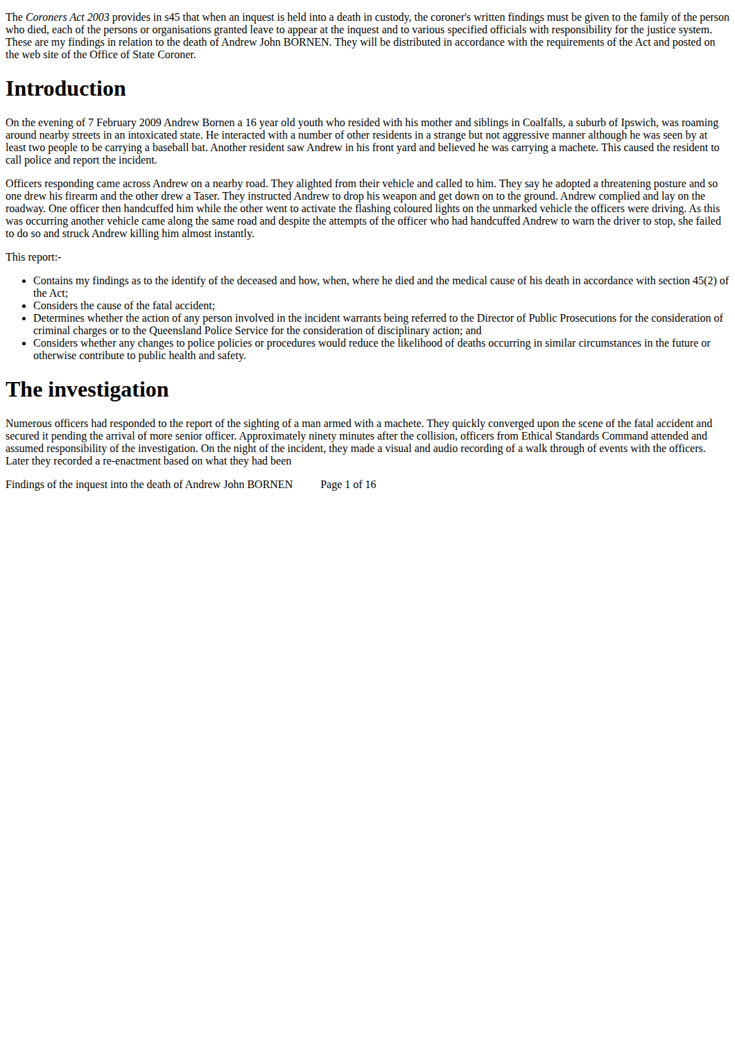The Coroners Act 2003 provides in s45 that when an inquest is held into a death in custody, the coroner's written findings must be given to the family of the person who died, each of the persons or organisations granted leave to appear at the inquest and to various specified officials with responsibility for the justice system. These are my findings in relation to the death of Andrew John BORNEN. They will be distributed in accordance with the requirements of the Act and posted on the web site of the Office of State Coroner.
Introduction
On the evening of 7 February 2009 Andrew Bornen a 16 year old youth who resided with his mother and siblings in Coalfalls, a suburb of Ipswich, was roaming around nearby streets in an intoxicated state. He interacted with a number of other residents in a strange but not aggressive manner although he was seen by at least two people to be carrying a baseball bat. Another resident saw Andrew in his front yard and believed he was carrying a machete. This caused the resident to call police and report the incident.
Officers responding came across Andrew on a nearby road. They alighted from their vehicle and called to him. They say he adopted a threatening posture and so one drew his firearm and the other drew a Taser. They instructed Andrew to drop his weapon and get down on to the ground. Andrew complied and lay on the roadway. One officer then handcuffed him while the other went to activate the flashing coloured lights on the unmarked vehicle the officers were driving. As this was occurring another vehicle came along the same road and despite the attempts of the officer who had handcuffed Andrew to warn the driver to stop, she failed to do so and struck Andrew killing him almost instantly.
This report:-
Contains my findings as to the identify of the deceased and how, when, where he died and the medical cause of his death in accordance with section 45(2) of the Act;
Considers the cause of the fatal accident;
Determines whether the action of any person involved in the incident warrants being referred to the Director of Public Prosecutions for the consideration of criminal charges or to the Queensland Police Service for the consideration of disciplinary action; and
Considers whether any changes to police policies or procedures would reduce the likelihood of deaths occurring in similar circumstances in the future or otherwise contribute to public health and safety.
The investigation
Numerous officers had responded to the report of the sighting of a man armed with a machete. They quickly converged upon the scene of the fatal accident and secured it pending the arrival of more senior officer. Approximately ninety minutes after the collision, officers from Ethical Standards Command attended and assumed responsibility of the investigation. On the night of the incident, they made a visual and audio recording of a walk through of events with the officers. Later they recorded a re-enactment based on what they had been
Findings of the inquest into the death of Andrew John BORNEN Page 1 of 16